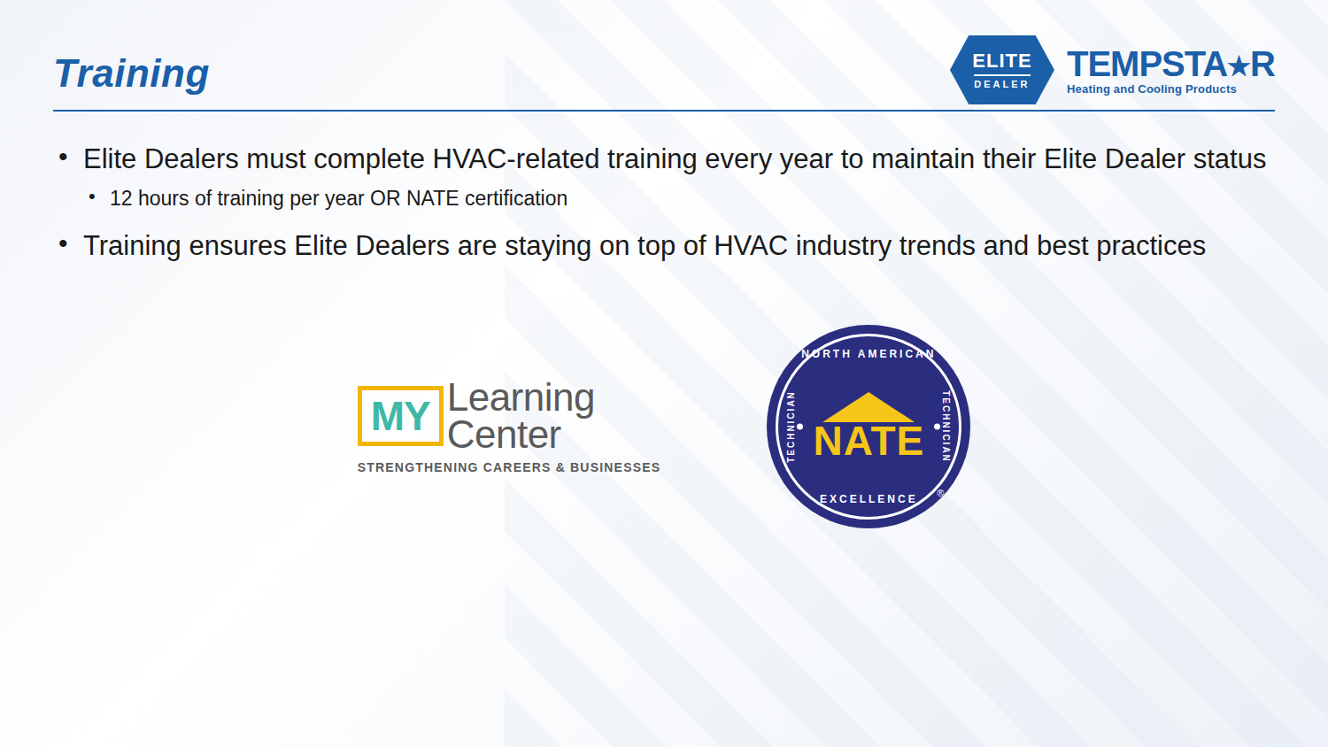Training
ELITE DEALER
TEMPSTA★R
Heating and Cooling Products
Elite Dealers must complete HVAC-related training every year to maintain their Elite Dealer status
12 hours of training per year OR NATE certification
Training ensures Elite Dealers are staying on top of HVAC industry trends and best practices
MY
Learning Center
STRENGTHENING CAREERS & BUSINESSES
NORTH AMERICAN
EXCELLENCE
TECHNICIAN
TECHNICIAN
NATE
®